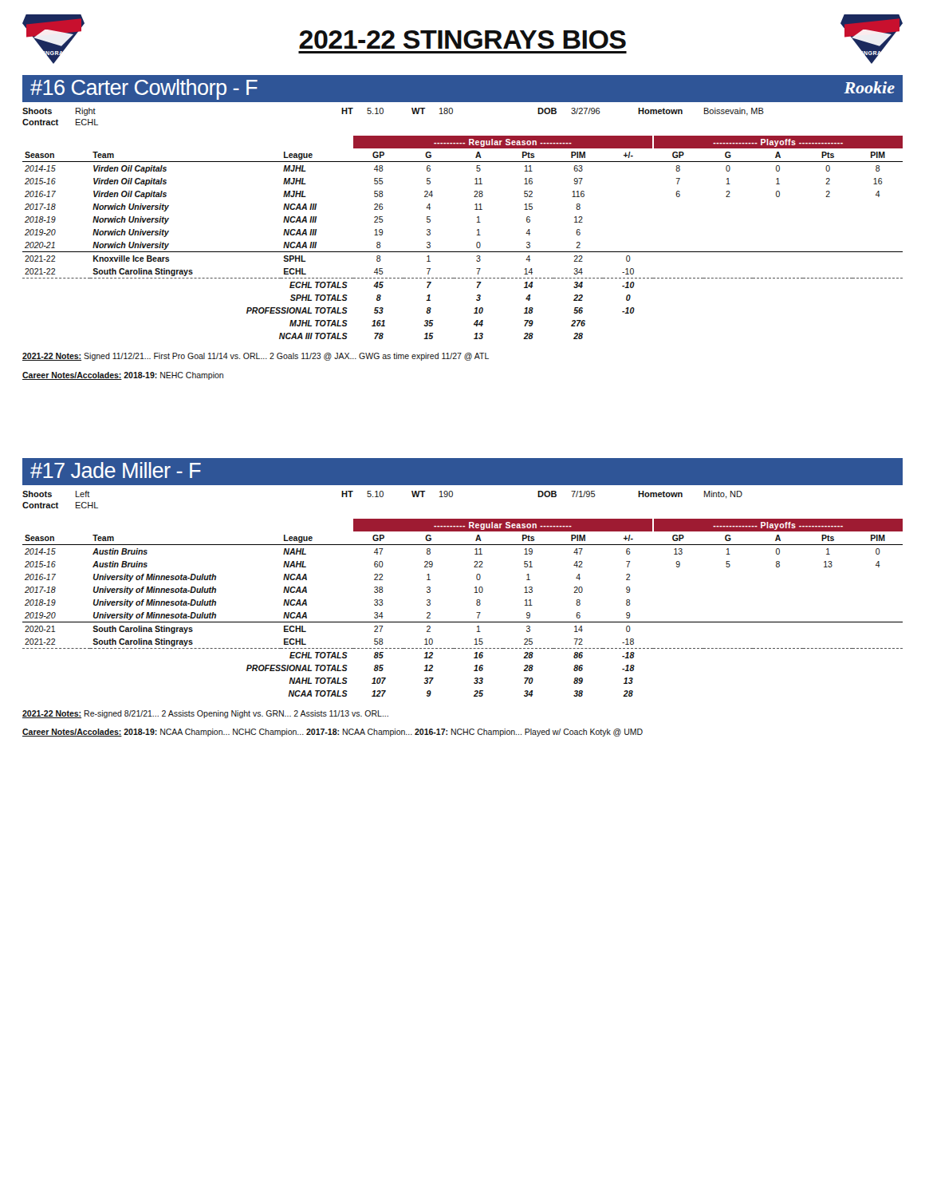STINGRAYS
2021-22 STINGRAYS BIOS
STINGRAYS
#16 Carter Cowlthorp - F
Rookie
| Shoots | Right | HT | 5.10 | WT | 180 | DOB | 3/27/96 | Hometown | Boissevain, MB |
| Contract | ECHL |
| | | ---------- Regular Season ---------- | -------------- Playoffs -------------- |
| Season | Team | League | GP | G | A | Pts | PIM | +/- | GP | G | A | Pts | PIM |
| 2014-15 | Virden Oil Capitals | MJHL | 48 | 6 | 5 | 11 | 63 | | 8 | 0 | 0 | 0 | 8 |
| 2015-16 | Virden Oil Capitals | MJHL | 55 | 5 | 11 | 16 | 97 | | 7 | 1 | 1 | 2 | 16 |
| 2016-17 | Virden Oil Capitals | MJHL | 58 | 24 | 28 | 52 | 116 | | 6 | 2 | 0 | 2 | 4 |
| 2017-18 | Norwich University | NCAA III | 26 | 4 | 11 | 15 | 8 | | | | | | |
| 2018-19 | Norwich University | NCAA III | 25 | 5 | 1 | 6 | 12 | | | | | | |
| 2019-20 | Norwich University | NCAA III | 19 | 3 | 1 | 4 | 6 | | | | | | |
| 2020-21 | Norwich University | NCAA III | 8 | 3 | 0 | 3 | 2 | | | | | | |
| 2021-22 | Knoxville Ice Bears | SPHL | 8 | 1 | 3 | 4 | 22 | 0 | | | | | |
| 2021-22 | South Carolina Stingrays | ECHL | 45 | 7 | 7 | 14 | 34 | -10 | | | | | |
| ECHL TOTALS | 45 | 7 | 7 | 14 | 34 | -10 | | | | | |
| SPHL TOTALS | 8 | 1 | 3 | 4 | 22 | 0 | | | | | |
| PROFESSIONAL TOTALS | 53 | 8 | 10 | 18 | 56 | -10 | | | | | |
| MJHL TOTALS | 161 | 35 | 44 | 79 | 276 | | | | | | |
| NCAA III TOTALS | 78 | 15 | 13 | 28 | 28 | | | | | | |
2021-22 Notes: Signed 11/12/21... First Pro Goal 11/14 vs. ORL... 2 Goals 11/23 @ JAX... GWG as time expired 11/27 @ ATL
Career Notes/Accolades: 2018-19: NEHC Champion
#17 Jade Miller - F
| Shoots | Left | HT | 5.10 | WT | 190 | DOB | 7/1/95 | Hometown | Minto, ND |
| Contract | ECHL |
| | | ---------- Regular Season ---------- | -------------- Playoffs -------------- |
| Season | Team | League | GP | G | A | Pts | PIM | +/- | GP | G | A | Pts | PIM |
| 2014-15 | Austin Bruins | NAHL | 47 | 8 | 11 | 19 | 47 | 6 | 13 | 1 | 0 | 1 | 0 |
| 2015-16 | Austin Bruins | NAHL | 60 | 29 | 22 | 51 | 42 | 7 | 9 | 5 | 8 | 13 | 4 |
| 2016-17 | University of Minnesota-Duluth | NCAA | 22 | 1 | 0 | 1 | 4 | 2 | | | | | |
| 2017-18 | University of Minnesota-Duluth | NCAA | 38 | 3 | 10 | 13 | 20 | 9 | | | | | |
| 2018-19 | University of Minnesota-Duluth | NCAA | 33 | 3 | 8 | 11 | 8 | 8 | | | | | |
| 2019-20 | University of Minnesota-Duluth | NCAA | 34 | 2 | 7 | 9 | 6 | 9 | | | | | |
| 2020-21 | South Carolina Stingrays | ECHL | 27 | 2 | 1 | 3 | 14 | 0 | | | | | |
| 2021-22 | South Carolina Stingrays | ECHL | 58 | 10 | 15 | 25 | 72 | -18 | | | | | |
| ECHL TOTALS | 85 | 12 | 16 | 28 | 86 | -18 | | | | | |
| PROFESSIONAL TOTALS | 85 | 12 | 16 | 28 | 86 | -18 | | | | | |
| NAHL TOTALS | 107 | 37 | 33 | 70 | 89 | 13 | | | | | |
| NCAA TOTALS | 127 | 9 | 25 | 34 | 38 | 28 | | | | | |
2021-22 Notes: Re-signed 8/21/21... 2 Assists Opening Night vs. GRN... 2 Assists 11/13 vs. ORL...
Career Notes/Accolades: 2018-19: NCAA Champion... NCHC Champion... 2017-18: NCAA Champion... 2016-17: NCHC Champion... Played w/ Coach Kotyk @ UMD